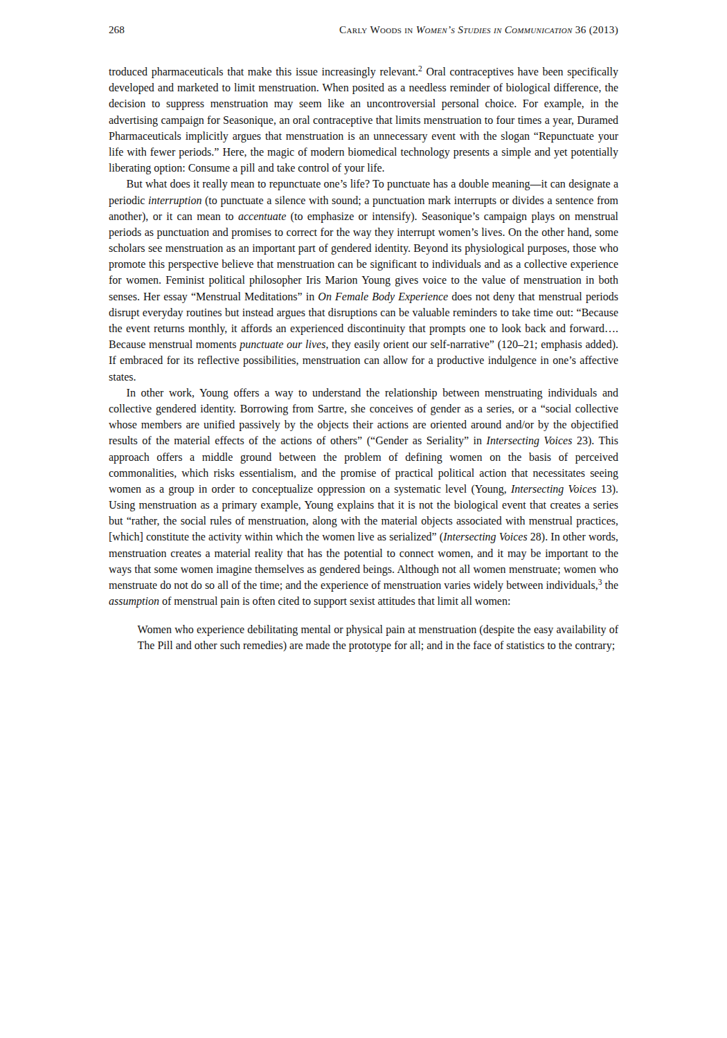268 Carly Woods in Women’s Studies in Communication 36 (2013)
troduced pharmaceuticals that make this issue increasingly relevant.2 Oral contraceptives have been specifically developed and marketed to limit menstruation. When posited as a needless reminder of biological difference, the decision to suppress menstruation may seem like an uncontroversial personal choice. For example, in the advertising campaign for Seasonique, an oral contraceptive that limits menstruation to four times a year, Duramed Pharmaceuticals implicitly argues that menstruation is an unnecessary event with the slogan “Repunctuate your life with fewer periods.” Here, the magic of modern biomedical technology presents a simple and yet potentially liberating option: Consume a pill and take control of your life.
But what does it really mean to repunctuate one’s life? To punctuate has a double meaning—it can designate a periodic interruption (to punctuate a silence with sound; a punctuation mark interrupts or divides a sentence from another), or it can mean to accentuate (to emphasize or intensify). Seasonique’s campaign plays on menstrual periods as punctuation and promises to correct for the way they interrupt women’s lives. On the other hand, some scholars see menstruation as an important part of gendered identity. Beyond its physiological purposes, those who promote this perspective believe that menstruation can be significant to individuals and as a collective experience for women. Feminist political philosopher Iris Marion Young gives voice to the value of menstruation in both senses. Her essay “Menstrual Meditations” in On Female Body Experience does not deny that menstrual periods disrupt everyday routines but instead argues that disruptions can be valuable reminders to take time out: “Because the event returns monthly, it affords an experienced discontinuity that prompts one to look back and forward…. Because menstrual moments punctuate our lives, they easily orient our self-narrative” (120–21; emphasis added). If embraced for its reflective possibilities, menstruation can allow for a productive indulgence in one’s affective states.
In other work, Young offers a way to understand the relationship between menstruating individuals and collective gendered identity. Borrowing from Sartre, she conceives of gender as a series, or a “social collective whose members are unified passively by the objects their actions are oriented around and/or by the objectified results of the material effects of the actions of others” (“Gender as Seriality” in Intersecting Voices 23). This approach offers a middle ground between the problem of defining women on the basis of perceived commonalities, which risks essentialism, and the promise of practical political action that necessitates seeing women as a group in order to conceptualize oppression on a systematic level (Young, Intersecting Voices 13). Using menstruation as a primary example, Young explains that it is not the biological event that creates a series but “rather, the social rules of menstruation, along with the material objects associated with menstrual practices, [which] constitute the activity within which the women live as serialized” (Intersecting Voices 28). In other words, menstruation creates a material reality that has the potential to connect women, and it may be important to the ways that some women imagine themselves as gendered beings. Although not all women menstruate; women who menstruate do not do so all of the time; and the experience of menstruation varies widely between individuals,3 the assumption of menstrual pain is often cited to support sexist attitudes that limit all women:
Women who experience debilitating mental or physical pain at menstruation (despite the easy availability of The Pill and other such remedies) are made the prototype for all; and in the face of statistics to the contrary;